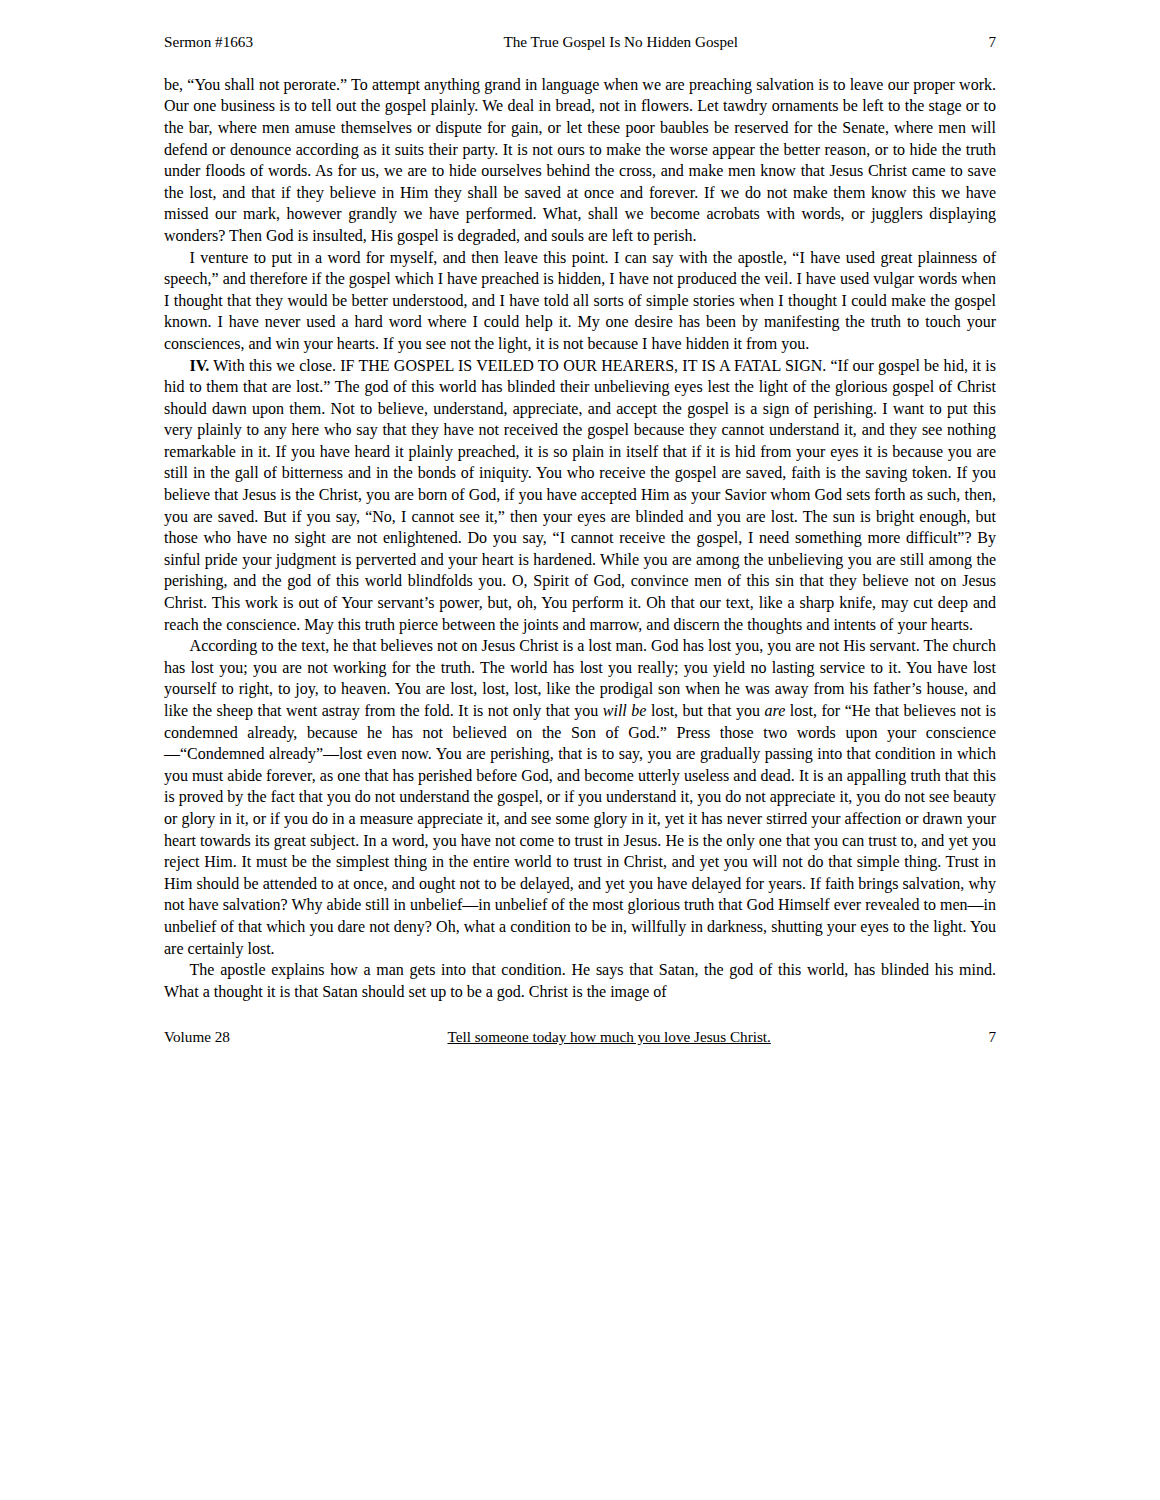Sermon #1663 The True Gospel Is No Hidden Gospel 7
be, “You shall not perorate.” To attempt anything grand in language when we are preaching salvation is to leave our proper work. Our one business is to tell out the gospel plainly. We deal in bread, not in flowers. Let tawdry ornaments be left to the stage or to the bar, where men amuse themselves or dispute for gain, or let these poor baubles be reserved for the Senate, where men will defend or denounce according as it suits their party. It is not ours to make the worse appear the better reason, or to hide the truth under floods of words. As for us, we are to hide ourselves behind the cross, and make men know that Jesus Christ came to save the lost, and that if they believe in Him they shall be saved at once and forever. If we do not make them know this we have missed our mark, however grandly we have performed. What, shall we become acrobats with words, or jugglers displaying wonders? Then God is insulted, His gospel is degraded, and souls are left to perish.
I venture to put in a word for myself, and then leave this point. I can say with the apostle, “I have used great plainness of speech,” and therefore if the gospel which I have preached is hidden, I have not produced the veil. I have used vulgar words when I thought that they would be better understood, and I have told all sorts of simple stories when I thought I could make the gospel known. I have never used a hard word where I could help it. My one desire has been by manifesting the truth to touch your consciences, and win your hearts. If you see not the light, it is not because I have hidden it from you.
IV. With this we close. IF THE GOSPEL IS VEILED TO OUR HEARERS, IT IS A FATAL SIGN. “If our gospel be hid, it is hid to them that are lost.” The god of this world has blinded their unbelieving eyes lest the light of the glorious gospel of Christ should dawn upon them. Not to believe, understand, appreciate, and accept the gospel is a sign of perishing. I want to put this very plainly to any here who say that they have not received the gospel because they cannot understand it, and they see nothing remarkable in it. If you have heard it plainly preached, it is so plain in itself that if it is hid from your eyes it is because you are still in the gall of bitterness and in the bonds of iniquity. You who receive the gospel are saved, faith is the saving token. If you believe that Jesus is the Christ, you are born of God, if you have accepted Him as your Savior whom God sets forth as such, then, you are saved. But if you say, “No, I cannot see it,” then your eyes are blinded and you are lost. The sun is bright enough, but those who have no sight are not enlightened. Do you say, “I cannot receive the gospel, I need something more difficult”? By sinful pride your judgment is perverted and your heart is hardened. While you are among the unbelieving you are still among the perishing, and the god of this world blindfolds you. O, Spirit of God, convince men of this sin that they believe not on Jesus Christ. This work is out of Your servant’s power, but, oh, You perform it. Oh that our text, like a sharp knife, may cut deep and reach the conscience. May this truth pierce between the joints and marrow, and discern the thoughts and intents of your hearts.
According to the text, he that believes not on Jesus Christ is a lost man. God has lost you, you are not His servant. The church has lost you; you are not working for the truth. The world has lost you really; you yield no lasting service to it. You have lost yourself to right, to joy, to heaven. You are lost, lost, lost, like the prodigal son when he was away from his father’s house, and like the sheep that went astray from the fold. It is not only that you will be lost, but that you are lost, for “He that believes not is condemned already, because he has not believed on the Son of God.” Press those two words upon your conscience—“Condemned already”—lost even now. You are perishing, that is to say, you are gradually passing into that condition in which you must abide forever, as one that has perished before God, and become utterly useless and dead. It is an appalling truth that this is proved by the fact that you do not understand the gospel, or if you understand it, you do not appreciate it, you do not see beauty or glory in it, or if you do in a measure appreciate it, and see some glory in it, yet it has never stirred your affection or drawn your heart towards its great subject. In a word, you have not come to trust in Jesus. He is the only one that you can trust to, and yet you reject Him. It must be the simplest thing in the entire world to trust in Christ, and yet you will not do that simple thing. Trust in Him should be attended to at once, and ought not to be delayed, and yet you have delayed for years. If faith brings salvation, why not have salvation? Why abide still in unbelief—in unbelief of the most glorious truth that God Himself ever revealed to men—in unbelief of that which you dare not deny? Oh, what a condition to be in, willfully in darkness, shutting your eyes to the light. You are certainly lost.
The apostle explains how a man gets into that condition. He says that Satan, the god of this world, has blinded his mind. What a thought it is that Satan should set up to be a god. Christ is the image of
Volume 28 Tell someone today how much you love Jesus Christ. 7